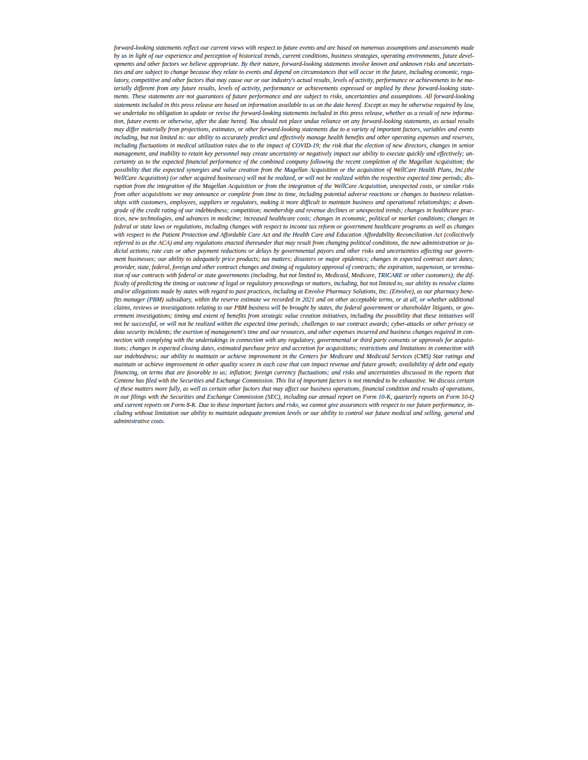forward-looking statements reflect our current views with respect to future events and are based on numerous assumptions and assessments made by us in light of our experience and perception of historical trends, current conditions, business strategies, operating environments, future developments and other factors we believe appropriate. By their nature, forward-looking statements involve known and unknown risks and uncertainties and are subject to change because they relate to events and depend on circumstances that will occur in the future, including economic, regulatory, competitive and other factors that may cause our or our industry's actual results, levels of activity, performance or achievements to be materially different from any future results, levels of activity, performance or achievements expressed or implied by these forward-looking statements. These statements are not guarantees of future performance and are subject to risks, uncertainties and assumptions. All forward-looking statements included in this press release are based on information available to us on the date hereof. Except as may be otherwise required by law, we undertake no obligation to update or revise the forward-looking statements included in this press release, whether as a result of new information, future events or otherwise, after the date hereof. You should not place undue reliance on any forward-looking statements, as actual results may differ materially from projections, estimates, or other forward-looking statements due to a variety of important factors, variables and events including, but not limited to: our ability to accurately predict and effectively manage health benefits and other operating expenses and reserves, including fluctuations in medical utilization rates due to the impact of COVID-19; the risk that the election of new directors, changes in senior management, and inability to retain key personnel may create uncertainty or negatively impact our ability to execute quickly and effectively; uncertainty as to the expected financial performance of the combined company following the recent completion of the Magellan Acquisition; the possibility that the expected synergies and value creation from the Magellan Acquisition or the acquisition of WellCare Health Plans, Inc.(the WellCare Acquisition) (or other acquired businesses) will not be realized, or will not be realized within the respective expected time periods; disruption from the integration of the Magellan Acquisition or from the integration of the WellCare Acquisition, unexpected costs, or similar risks from other acquisitions we may announce or complete from time to time, including potential adverse reactions or changes to business relationships with customers, employees, suppliers or regulators, making it more difficult to maintain business and operational relationships; a downgrade of the credit rating of our indebtedness; competition; membership and revenue declines or unexpected trends; changes in healthcare practices, new technologies, and advances in medicine; increased healthcare costs; changes in economic, political or market conditions; changes in federal or state laws or regulations, including changes with respect to income tax reform or government healthcare programs as well as changes with respect to the Patient Protection and Affordable Care Act and the Health Care and Education Affordability Reconciliation Act (collectively referred to as the ACA) and any regulations enacted thereunder that may result from changing political conditions, the new administration or judicial actions; rate cuts or other payment reductions or delays by governmental payors and other risks and uncertainties affecting our government businesses; our ability to adequately price products; tax matters; disasters or major epidemics; changes in expected contract start dates; provider, state, federal, foreign and other contract changes and timing of regulatory approval of contracts; the expiration, suspension, or termination of our contracts with federal or state governments (including, but not limited to, Medicaid, Medicare, TRICARE or other customers); the difficulty of predicting the timing or outcome of legal or regulatory proceedings or matters, including, but not limited to, our ability to resolve claims and/or allegations made by states with regard to past practices, including at Envolve Pharmacy Solutions, Inc. (Envolve), as our pharmacy benefits manager (PBM) subsidiary, within the reserve estimate we recorded in 2021 and on other acceptable terms, or at all, or whether additional claims, reviews or investigations relating to our PBM business will be brought by states, the federal government or shareholder litigants, or government investigations; timing and extent of benefits from strategic value creation initiatives, including the possibility that these initiatives will not be successful, or will not be realized within the expected time periods; challenges to our contract awards; cyber-attacks or other privacy or data security incidents; the exertion of management's time and our resources, and other expenses incurred and business changes required in connection with complying with the undertakings in connection with any regulatory, governmental or third party consents or approvals for acquisitions; changes in expected closing dates, estimated purchase price and accretion for acquisitions; restrictions and limitations in connection with our indebtedness; our ability to maintain or achieve improvement in the Centers for Medicare and Medicaid Services (CMS) Star ratings and maintain or achieve improvement in other quality scores in each case that can impact revenue and future growth; availability of debt and equity financing, on terms that are favorable to us; inflation; foreign currency fluctuations; and risks and uncertainties discussed in the reports that Centene has filed with the Securities and Exchange Commission. This list of important factors is not intended to be exhaustive. We discuss certain of these matters more fully, as well as certain other factors that may affect our business operations, financial condition and results of operations, in our filings with the Securities and Exchange Commission (SEC), including our annual report on Form 10-K, quarterly reports on Form 10-Q and current reports on Form 8-K. Due to these important factors and risks, we cannot give assurances with respect to our future performance, including without limitation our ability to maintain adequate premium levels or our ability to control our future medical and selling, general and administrative costs.